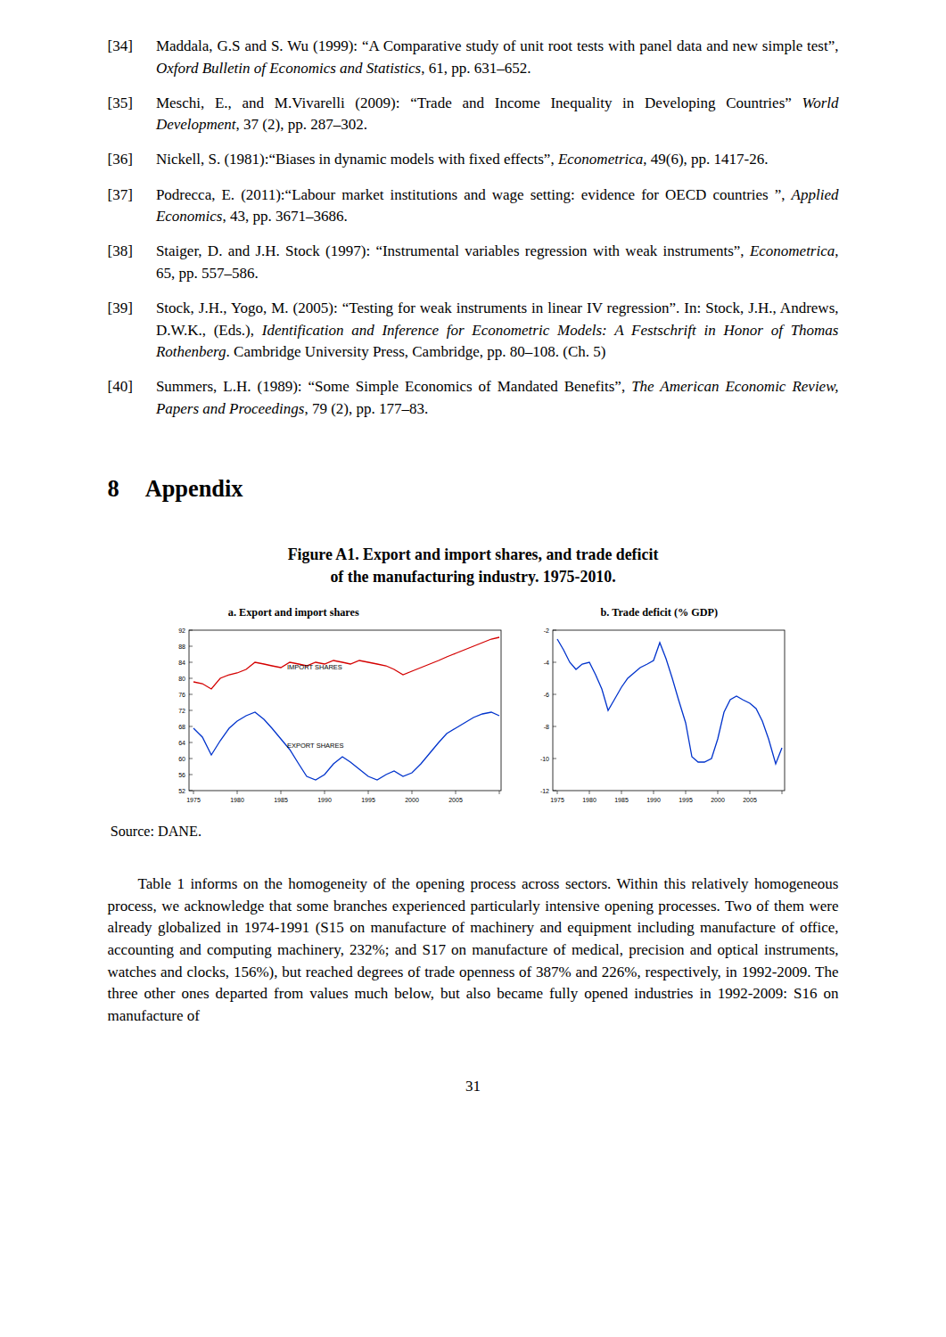[34] Maddala, G.S and S. Wu (1999): “A Comparative study of unit root tests with panel data and new simple test”, Oxford Bulletin of Economics and Statistics, 61, pp. 631–652.
[35] Meschi, E., and M.Vivarelli (2009): “Trade and Income Inequality in Developing Countries” World Development, 37 (2), pp. 287–302.
[36] Nickell, S. (1981):“Biases in dynamic models with fixed effects”, Econometrica, 49(6), pp. 1417-26.
[37] Podrecca, E. (2011):“Labour market institutions and wage setting: evidence for OECD countries ”, Applied Economics, 43, pp. 3671–3686.
[38] Staiger, D. and J.H. Stock (1997): “Instrumental variables regression with weak instruments”, Econometrica, 65, pp. 557–586.
[39] Stock, J.H., Yogo, M. (2005): “Testing for weak instruments in linear IV regression”. In: Stock, J.H., Andrews, D.W.K., (Eds.), Identification and Inference for Econometric Models: A Festschrift in Honor of Thomas Rothenberg. Cambridge University Press, Cambridge, pp. 80–108. (Ch. 5)
[40] Summers, L.H. (1989): “Some Simple Economics of Mandated Benefits”, The American Economic Review, Papers and Proceedings, 79 (2), pp. 177–83.
8 Appendix
Figure A1. Export and import shares, and trade deficit
of the manufacturing industry. 1975-2010.
a. Export and import shares b. Trade deficit (% GDP)
92 88 84 80 76 72 68 64 60 56 52 1975 1980 1985 1990 1995 2000 2005 IMPORT SHARES EXPORT SHARES -2 -4 -6 -8 -10 -12 1975 1980 1985 1990 1995 2000 2005
Source: DANE.
Table 1 informs on the homogeneity of the opening process across sectors. Within this relatively homogeneous process, we acknowledge that some branches experienced particularly intensive opening processes. Two of them were already globalized in 1974-1991 (S15 on manufacture of machinery and equipment including manufacture of office, accounting and computing machinery, 232%; and S17 on manufacture of medical, precision and optical instruments, watches and clocks, 156%), but reached degrees of trade openness of 387% and 226%, respectively, in 1992-2009. The three other ones departed from values much below, but also became fully opened industries in 1992-2009: S16 on manufacture of
31